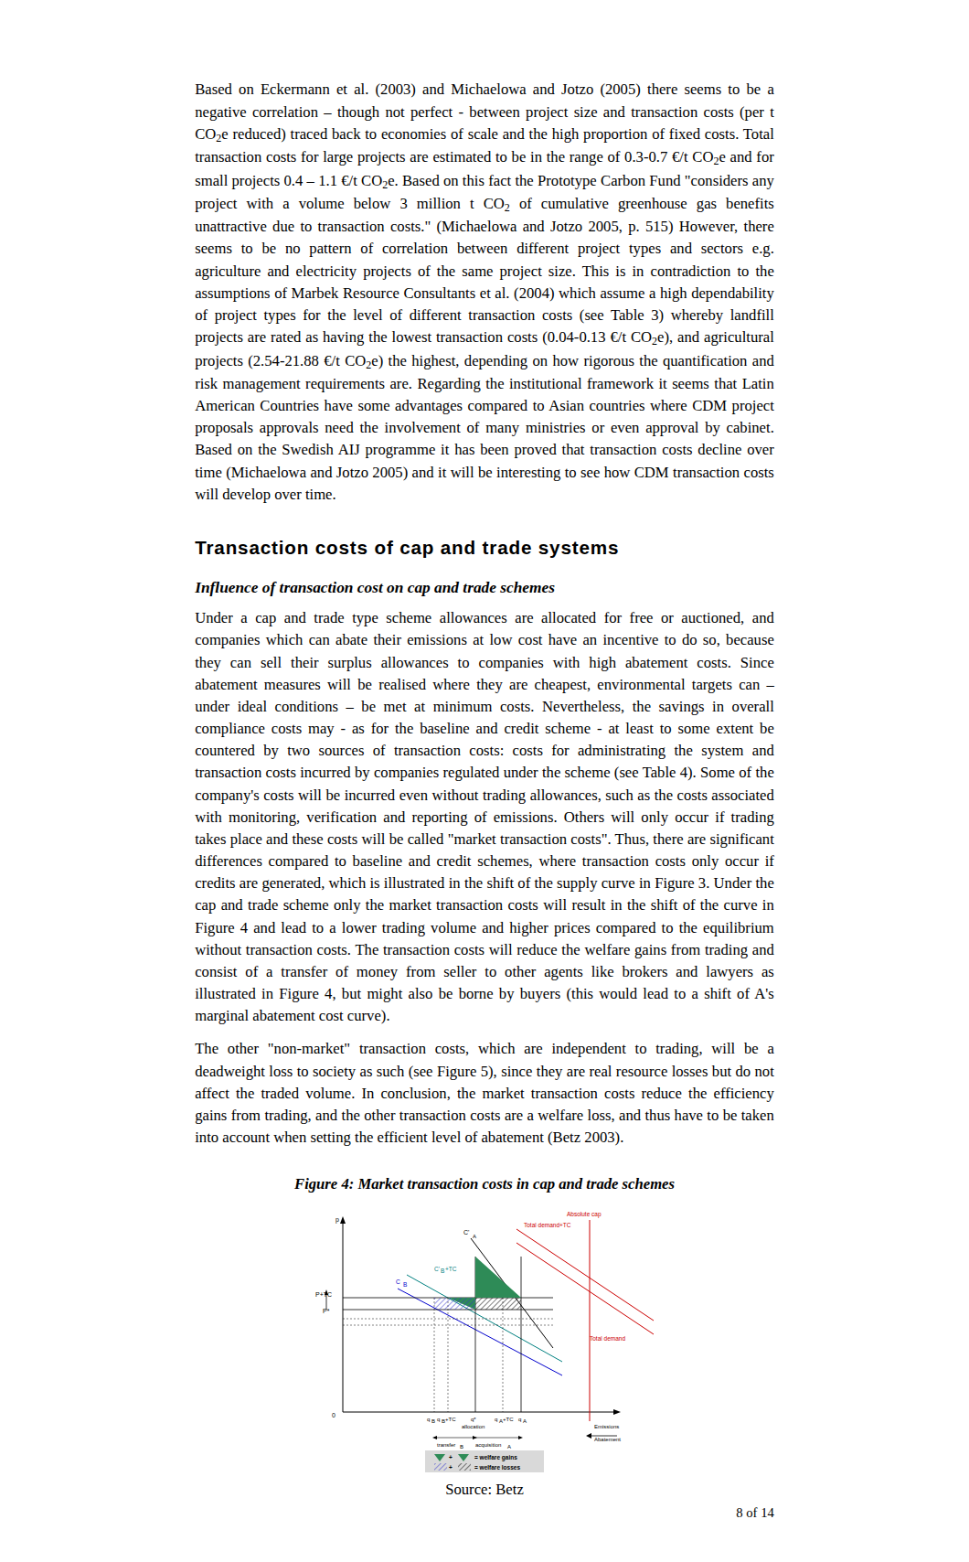Based on Eckermann et al. (2003) and Michaelowa and Jotzo (2005) there seems to be a negative correlation – though not perfect - between project size and transaction costs (per t CO2e reduced) traced back to economies of scale and the high proportion of fixed costs. Total transaction costs for large projects are estimated to be in the range of 0.3-0.7 €/t CO2e and for small projects 0.4 – 1.1 €/t CO2e. Based on this fact the Prototype Carbon Fund "considers any project with a volume below 3 million t CO2 of cumulative greenhouse gas benefits unattractive due to transaction costs." (Michaelowa and Jotzo 2005, p. 515) However, there seems to be no pattern of correlation between different project types and sectors e.g. agriculture and electricity projects of the same project size. This is in contradiction to the assumptions of Marbek Resource Consultants et al. (2004) which assume a high dependability of project types for the level of different transaction costs (see Table 3) whereby landfill projects are rated as having the lowest transaction costs (0.04-0.13 €/t CO2e), and agricultural projects (2.54-21.88 €/t CO2e) the highest, depending on how rigorous the quantification and risk management requirements are. Regarding the institutional framework it seems that Latin American Countries have some advantages compared to Asian countries where CDM project proposals approvals need the involvement of many ministries or even approval by cabinet. Based on the Swedish AIJ programme it has been proved that transaction costs decline over time (Michaelowa and Jotzo 2005) and it will be interesting to see how CDM transaction costs will develop over time.
Transaction costs of cap and trade systems
Influence of transaction cost on cap and trade schemes
Under a cap and trade type scheme allowances are allocated for free or auctioned, and companies which can abate their emissions at low cost have an incentive to do so, because they can sell their surplus allowances to companies with high abatement costs. Since abatement measures will be realised where they are cheapest, environmental targets can – under ideal conditions – be met at minimum costs. Nevertheless, the savings in overall compliance costs may - as for the baseline and credit scheme - at least to some extent be countered by two sources of transaction costs: costs for administrating the system and transaction costs incurred by companies regulated under the scheme (see Table 4). Some of the company's costs will be incurred even without trading allowances, such as the costs associated with monitoring, verification and reporting of emissions. Others will only occur if trading takes place and these costs will be called "market transaction costs". Thus, there are significant differences compared to baseline and credit schemes, where transaction costs only occur if credits are generated, which is illustrated in the shift of the supply curve in Figure 3. Under the cap and trade scheme only the market transaction costs will result in the shift of the curve in Figure 4 and lead to a lower trading volume and higher prices compared to the equilibrium without transaction costs. The transaction costs will reduce the welfare gains from trading and consist of a transfer of money from seller to other agents like brokers and lawyers as illustrated in Figure 4, but might also be borne by buyers (this would lead to a shift of A's marginal abatement cost curve).
The other "non-market" transaction costs, which are independent to trading, will be a deadweight loss to society as such (see Figure 5), since they are real resource losses but do not affect the traded volume. In conclusion, the market transaction costs reduce the efficiency gains from trading, and the other transaction costs are a welfare loss, and thus have to be taken into account when setting the efficient level of abatement (Betz 2003).
Figure 4: Market transaction costs in cap and trade schemes
p 0 Absolute cap Total demand+TC Total demand C' A C' B +TC C B P+TC P* q B q B +TC q* q A +TC q A allocation Emissions Abatement transfer B acquisition A + = welfare gains + = welfare losses
Source: Betz
8 of 14